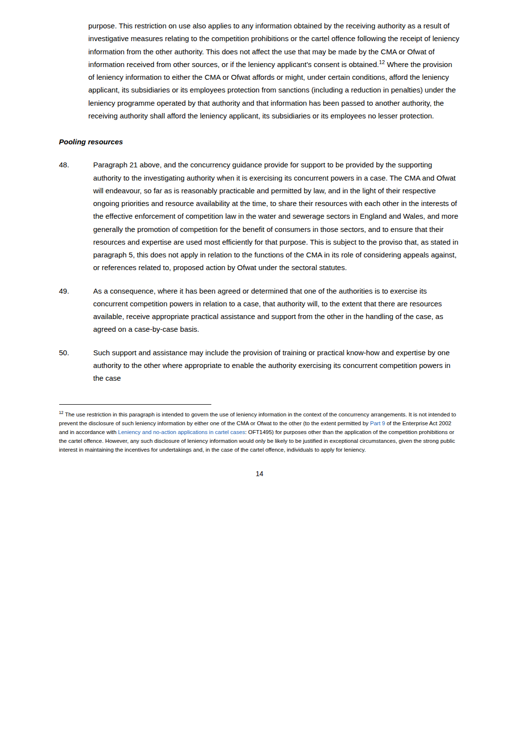purpose. This restriction on use also applies to any information obtained by the receiving authority as a result of investigative measures relating to the competition prohibitions or the cartel offence following the receipt of leniency information from the other authority. This does not affect the use that may be made by the CMA or Ofwat of information received from other sources, or if the leniency applicant’s consent is obtained.12 Where the provision of leniency information to either the CMA or Ofwat affords or might, under certain conditions, afford the leniency applicant, its subsidiaries or its employees protection from sanctions (including a reduction in penalties) under the leniency programme operated by that authority and that information has been passed to another authority, the receiving authority shall afford the leniency applicant, its subsidiaries or its employees no lesser protection.
Pooling resources
48.
Paragraph 21 above, and the concurrency guidance provide for support to be provided by the supporting authority to the investigating authority when it is exercising its concurrent powers in a case. The CMA and Ofwat will endeavour, so far as is reasonably practicable and permitted by law, and in the light of their respective ongoing priorities and resource availability at the time, to share their resources with each other in the interests of the effective enforcement of competition law in the water and sewerage sectors in England and Wales, and more generally the promotion of competition for the benefit of consumers in those sectors, and to ensure that their resources and expertise are used most efficiently for that purpose. This is subject to the proviso that, as stated in paragraph 5, this does not apply in relation to the functions of the CMA in its role of considering appeals against, or references related to, proposed action by Ofwat under the sectoral statutes.
49.
As a consequence, where it has been agreed or determined that one of the authorities is to exercise its concurrent competition powers in relation to a case, that authority will, to the extent that there are resources available, receive appropriate practical assistance and support from the other in the handling of the case, as agreed on a case-by-case basis.
50.
Such support and assistance may include the provision of training or practical know-how and expertise by one authority to the other where appropriate to enable the authority exercising its concurrent competition powers in the case
12 The use restriction in this paragraph is intended to govern the use of leniency information in the context of the concurrency arrangements. It is not intended to prevent the disclosure of such leniency information by either one of the CMA or Ofwat to the other (to the extent permitted by Part 9 of the Enterprise Act 2002 and in accordance with Leniency and no-action applications in cartel cases: OFT1495) for purposes other than the application of the competition prohibitions or the cartel offence. However, any such disclosure of leniency information would only be likely to be justified in exceptional circumstances, given the strong public interest in maintaining the incentives for undertakings and, in the case of the cartel offence, individuals to apply for leniency.
14